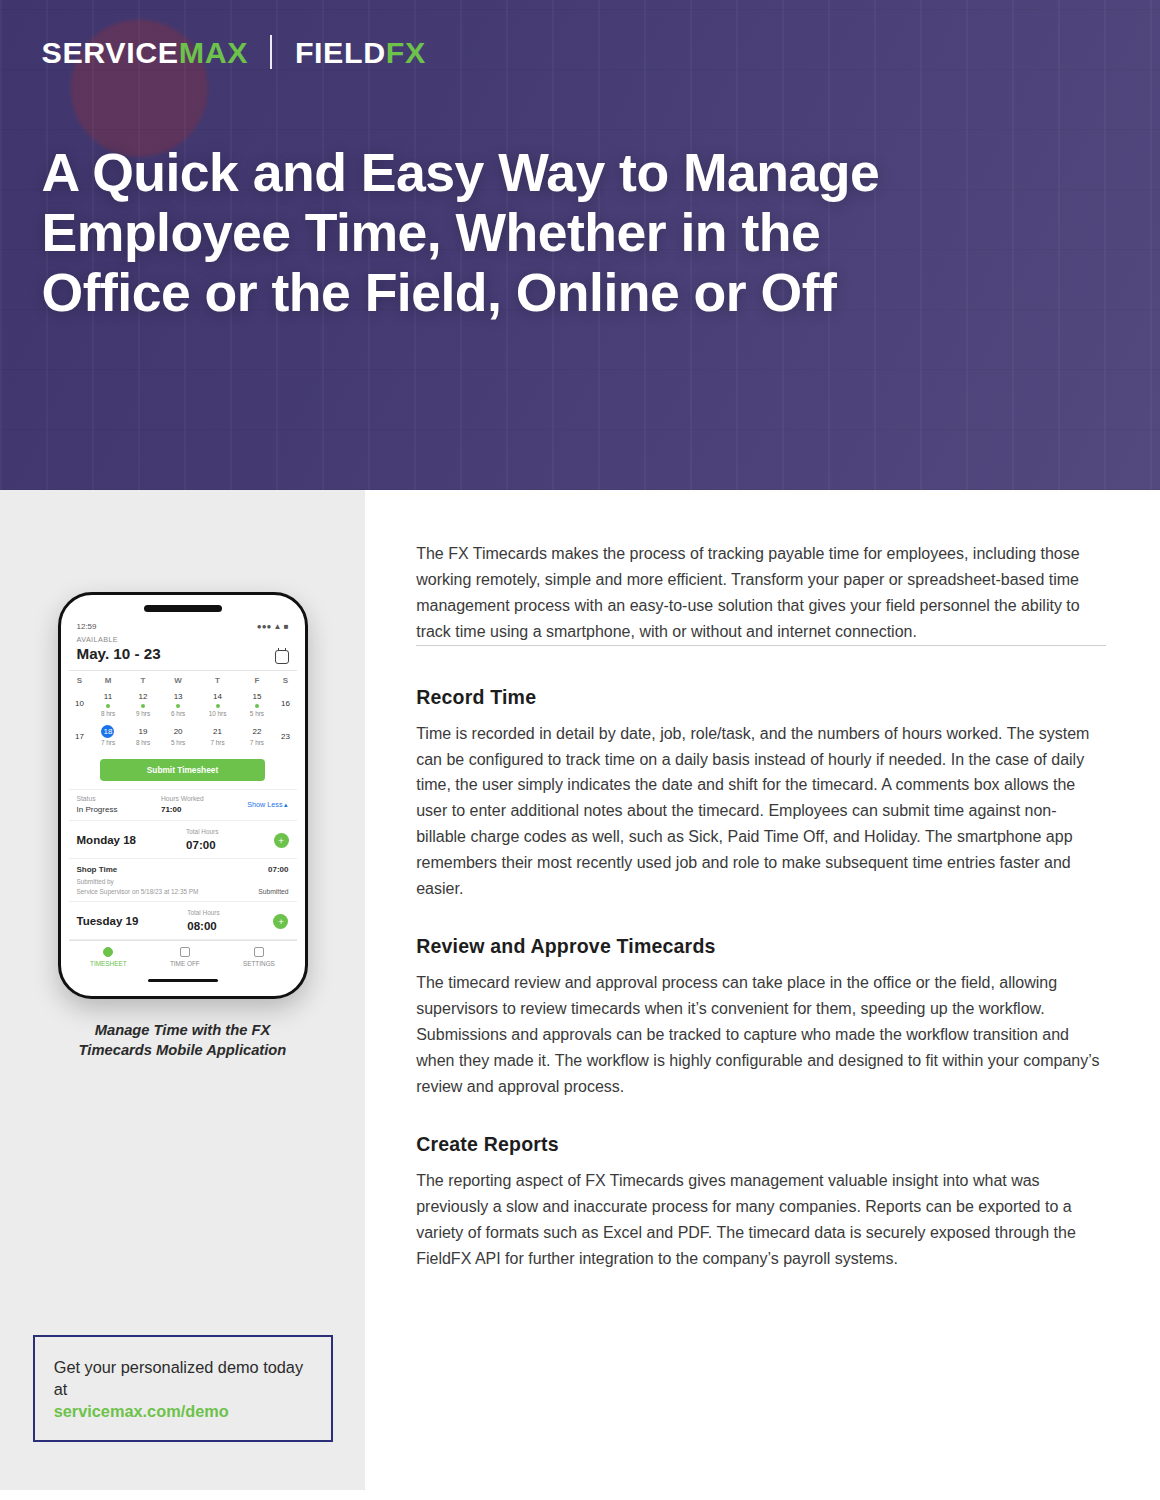SERVICE MAX FIELD FX
A Quick and Easy Way to Manage Employee Time, Whether in the Office or the Field, Online or Off
12:59 ●●● ▲ ■
Available May. 10 - 23
| S | M | T | W | T | F | S |
| --- | --- | --- | --- | --- | --- | --- |
| 10 | 11 8 hrs | 12 9 hrs | 13 6 hrs | 14 10 hrs | 15 5 hrs | 16 |
| 17 | 18 7 hrs | 19 8 hrs | 20 5 hrs | 21 7 hrs | 22 7 hrs | 23 |
Submit Timesheet
Status In Progress
Hours Worked 71:00
Show Less ▴
Monday 18 Total Hours 07:00 +
Shop Time 07:00
Submitted by
Service Supervisor on 5/18/23 at 12:35 PM Submitted
Tuesday 19 Total Hours 08:00 +
TIMESHEET TIME OFF SETTINGS
Manage Time with the FX Timecards Mobile Application
Get your personalized demo today at
servicemax.com/demo
The FX Timecards makes the process of tracking payable time for employees, including those working remotely, simple and more efficient. Transform your paper or spreadsheet-based time management process with an easy-to-use solution that gives your field personnel the ability to track time using a smartphone, with or without and internet connection.
Record Time
Time is recorded in detail by date, job, role/task, and the numbers of hours worked. The system can be configured to track time on a daily basis instead of hourly if needed. In the case of daily time, the user simply indicates the date and shift for the timecard. A comments box allows the user to enter additional notes about the timecard. Employees can submit time against non-billable charge codes as well, such as Sick, Paid Time Off, and Holiday. The smartphone app remembers their most recently used job and role to make subsequent time entries faster and easier.
Review and Approve Timecards
The timecard review and approval process can take place in the office or the field, allowing supervisors to review timecards when it’s convenient for them, speeding up the workflow. Submissions and approvals can be tracked to capture who made the workflow transition and when they made it. The workflow is highly configurable and designed to fit within your company’s review and approval process.
Create Reports
The reporting aspect of FX Timecards gives management valuable insight into what was previously a slow and inaccurate process for many companies. Reports can be exported to a variety of formats such as Excel and PDF. The timecard data is securely exposed through the FieldFX API for further integration to the company’s payroll systems.